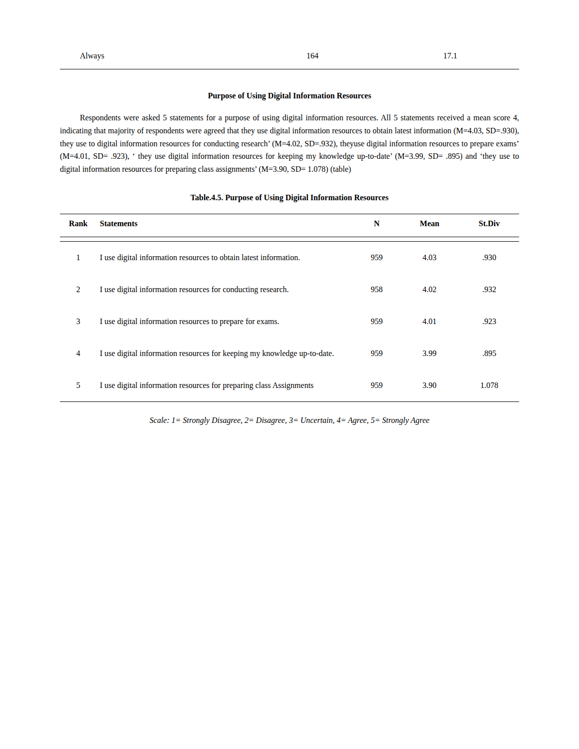| Always | 164 | 17.1 |
Purpose of Using Digital Information Resources
Respondents were asked 5 statements for a purpose of using digital information resources. All 5 statements received a mean score 4, indicating that majority of respondents were agreed that they use digital information resources to obtain latest information (M=4.03, SD=.930), they use to digital information resources for conducting research’ (M=4.02, SD=.932), theyuse digital information resources to prepare exams’ (M=4.01, SD= .923), ‘ they use digital information resources for keeping my knowledge up-to-date’ (M=3.99, SD= .895) and ‘they use to digital information resources for preparing class assignments’ (M=3.90, SD= 1.078) (table)
Table.4.5. Purpose of Using Digital Information Resources
| Rank | Statements | N | Mean | St.Div |
| --- | --- | --- | --- | --- |
| 1 | I use digital information resources to obtain latest information. | 959 | 4.03 | .930 |
| 2 | I use digital information resources for conducting research. | 958 | 4.02 | .932 |
| 3 | I use digital information resources to prepare for exams. | 959 | 4.01 | .923 |
| 4 | I use digital information resources for keeping my knowledge up-to-date. | 959 | 3.99 | .895 |
| 5 | I use digital information resources for preparing class Assignments | 959 | 3.90 | 1.078 |
Scale: 1= Strongly Disagree, 2= Disagree, 3= Uncertain, 4= Agree, 5= Strongly Agree